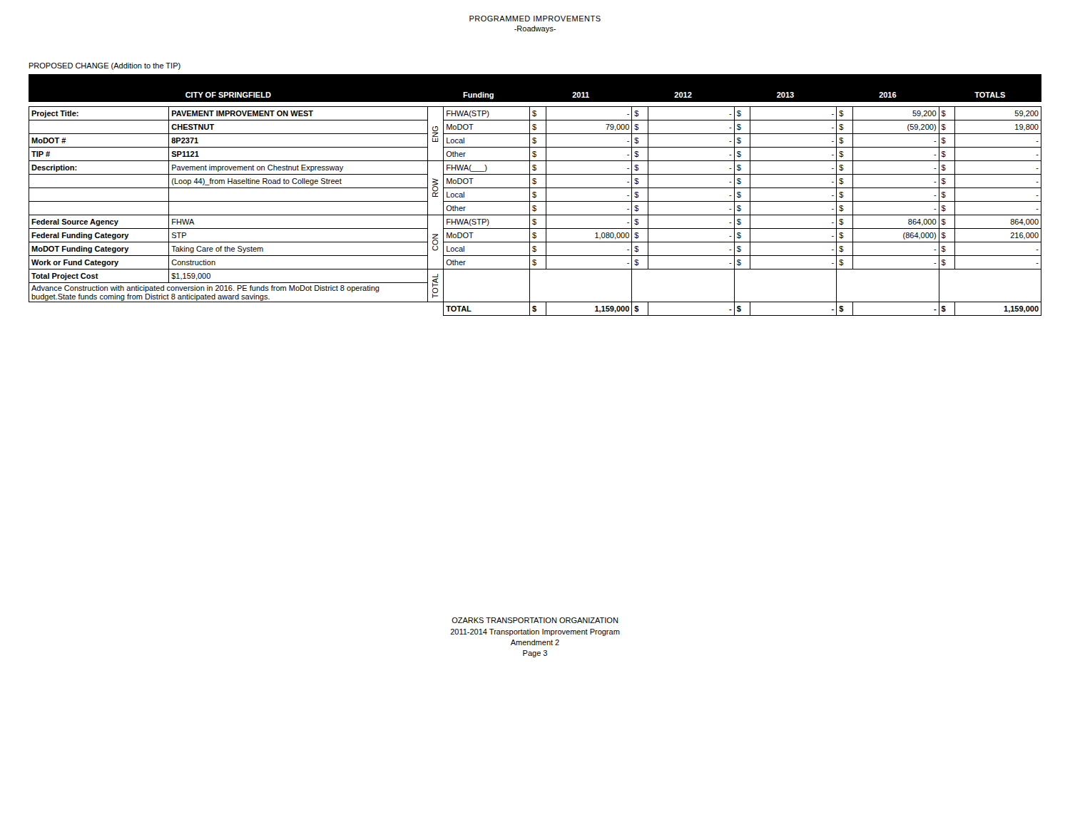PROGRAMMED IMPROVEMENTS
-Roadways-
PROPOSED CHANGE (Addition to the TIP)
| CITY OF SPRINGFIELD | Funding | 2011 | 2012 | 2013 | 2016 | TOTALS |
| Project Title: | PAVEMENT IMPROVEMENT ON WEST | ENG | FHWA(STP) | $ | - | $ | - | $ | - | $ | 59,200 | $ | 59,200 |
| | CHESTNUT | MoDOT | $ | 79,000 | $ | - | $ | - | $ | (59,200) | $ | 19,800 |
| MoDOT # | 8P2371 | Local | $ | - | $ | - | $ | - | $ | - | $ | - |
| TIP # | SP1121 | Other | $ | - | $ | - | $ | - | $ | - | $ | - |
| Description: | Pavement improvement on Chestnut Expressway | ROW | FHWA(___) | $ | - | $ | - | $ | - | $ | - | $ | - |
| | (Loop 44)_from Haseltine Road to College Street | MoDOT | $ | - | $ | - | $ | - | $ | - | $ | - |
| | | Local | $ | - | $ | - | $ | - | $ | - | $ | - |
| | | Other | $ | - | $ | - | $ | - | $ | - | $ | - |
| Federal Source Agency | FHWA | CON | FHWA(STP) | $ | - | $ | - | $ | - | $ | 864,000 | $ | 864,000 |
| Federal Funding Category | STP | MoDOT | $ | 1,080,000 | $ | - | $ | - | $ | (864,000) | $ | 216,000 |
| MoDOT Funding Category | Taking Care of the System | Local | $ | - | $ | - | $ | - | $ | - | $ | - |
| Work or Fund Category | Construction | Other | $ | - | $ | - | $ | - | $ | - | $ | - |
| Total Project Cost | $1,159,000 | TOTAL | | | | | | |
| Advance Construction with anticipated conversion in 2016. PE funds from MoDot District 8 operating budget.State funds coming from District 8 anticipated award savings. |
| | | TOTAL | $ | 1,159,000 | $ | - | $ | - | $ | - | $ | 1,159,000 |
OZARKS TRANSPORTATION ORGANIZATION
2011-2014 Transportation Improvement Program
Amendment 2
Page 3